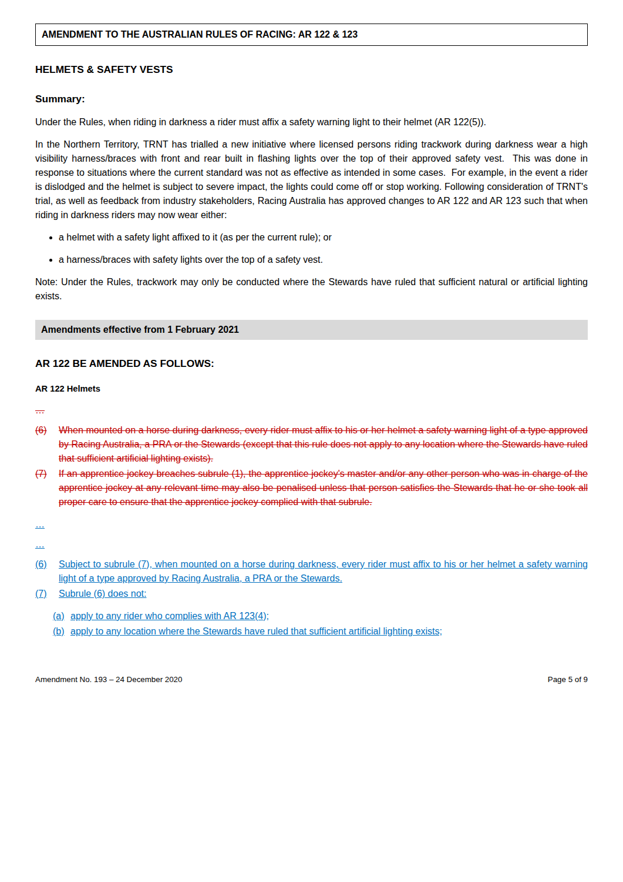AMENDMENT TO THE AUSTRALIAN RULES OF RACING: AR 122 & 123
HELMETS & SAFETY VESTS
Summary:
Under the Rules, when riding in darkness a rider must affix a safety warning light to their helmet (AR 122(5)).
In the Northern Territory, TRNT has trialled a new initiative where licensed persons riding trackwork during darkness wear a high visibility harness/braces with front and rear built in flashing lights over the top of their approved safety vest. This was done in response to situations where the current standard was not as effective as intended in some cases. For example, in the event a rider is dislodged and the helmet is subject to severe impact, the lights could come off or stop working. Following consideration of TRNT's trial, as well as feedback from industry stakeholders, Racing Australia has approved changes to AR 122 and AR 123 such that when riding in darkness riders may now wear either:
a helmet with a safety light affixed to it (as per the current rule); or
a harness/braces with safety lights over the top of a safety vest.
Note: Under the Rules, trackwork may only be conducted where the Stewards have ruled that sufficient natural or artificial lighting exists.
Amendments effective from 1 February 2021
AR 122 BE AMENDED AS FOLLOWS:
AR 122 Helmets
…
(6) When mounted on a horse during darkness, every rider must affix to his or her helmet a safety warning light of a type approved by Racing Australia, a PRA or the Stewards (except that this rule does not apply to any location where the Stewards have ruled that sufficient artificial lighting exists).
(7) If an apprentice jockey breaches subrule (1), the apprentice jockey's master and/or any other person who was in charge of the apprentice jockey at any relevant time may also be penalised unless that person satisfies the Stewards that he or she took all proper care to ensure that the apprentice jockey complied with that subrule.
…
…
(6) Subject to subrule (7), when mounted on a horse during darkness, every rider must affix to his or her helmet a safety warning light of a type approved by Racing Australia, a PRA or the Stewards.
(7) Subrule (6) does not:
(a) apply to any rider who complies with AR 123(4);
(b) apply to any location where the Stewards have ruled that sufficient artificial lighting exists;
Amendment No. 193 – 24 December 2020 Page 5 of 9